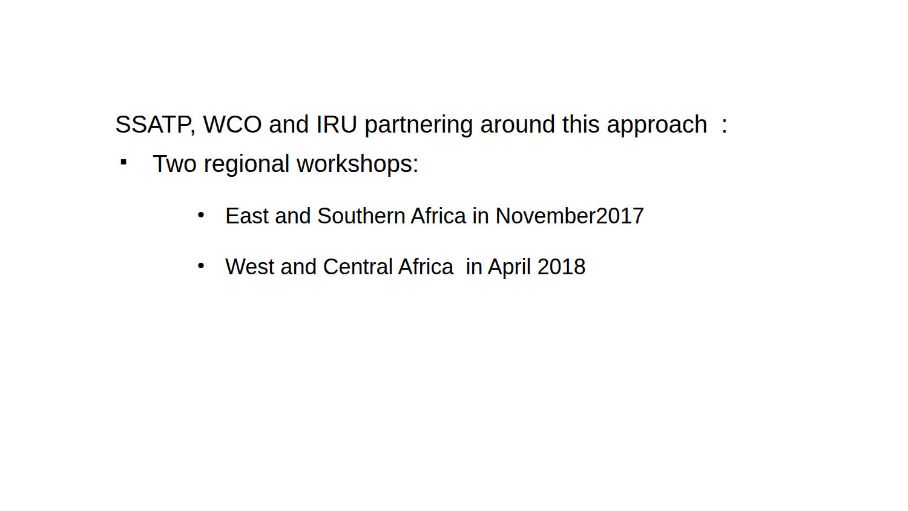SSATP, WCO and IRU partnering around this approach :
Two regional workshops:
East and Southern Africa in November2017
West and Central Africa in April 2018